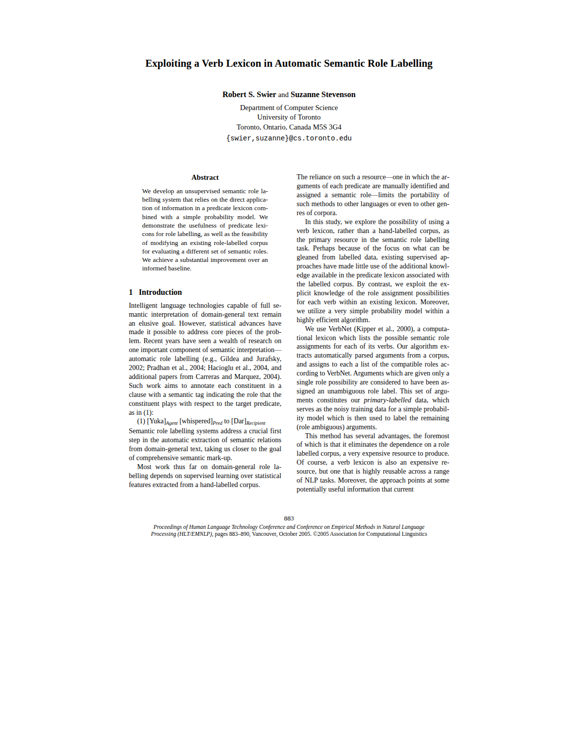Exploiting a Verb Lexicon in Automatic Semantic Role Labelling
Robert S. Swier and Suzanne Stevenson
Department of Computer Science
University of Toronto
Toronto, Ontario, Canada M5S 3G4
{swier,suzanne}@cs.toronto.edu
Abstract
We develop an unsupervised semantic role labelling system that relies on the direct application of information in a predicate lexicon combined with a simple probability model. We demonstrate the usefulness of predicate lexicons for role labelling, as well as the feasibility of modifying an existing role-labelled corpus for evaluating a different set of semantic roles. We achieve a substantial improvement over an informed baseline.
1 Introduction
Intelligent language technologies capable of full semantic interpretation of domain-general text remain an elusive goal. However, statistical advances have made it possible to address core pieces of the problem. Recent years have seen a wealth of research on one important component of semantic interpretation—automatic role labelling (e.g., Gildea and Jurafsky, 2002; Pradhan et al., 2004; Hacioglu et al., 2004, and additional papers from Carreras and Marquez, 2004). Such work aims to annotate each constituent in a clause with a semantic tag indicating the role that the constituent plays with respect to the target predicate, as in (1):
(1) [Yuka]Agent [whispered]Pred to [Dar]Recipient
Semantic role labelling systems address a crucial first step in the automatic extraction of semantic relations from domain-general text, taking us closer to the goal of comprehensive semantic mark-up.
Most work thus far on domain-general role labelling depends on supervised learning over statistical features extracted from a hand-labelled corpus.
The reliance on such a resource—one in which the arguments of each predicate are manually identified and assigned a semantic role—limits the portability of such methods to other languages or even to other genres of corpora.
In this study, we explore the possibility of using a verb lexicon, rather than a hand-labelled corpus, as the primary resource in the semantic role labelling task. Perhaps because of the focus on what can be gleaned from labelled data, existing supervised approaches have made little use of the additional knowledge available in the predicate lexicon associated with the labelled corpus. By contrast, we exploit the explicit knowledge of the role assignment possibilities for each verb within an existing lexicon. Moreover, we utilize a very simple probability model within a highly efficient algorithm.
We use VerbNet (Kipper et al., 2000), a computational lexicon which lists the possible semantic role assignments for each of its verbs. Our algorithm extracts automatically parsed arguments from a corpus, and assigns to each a list of the compatible roles according to VerbNet. Arguments which are given only a single role possibility are considered to have been assigned an unambiguous role label. This set of arguments constitutes our primary-labelled data, which serves as the noisy training data for a simple probability model which is then used to label the remaining (role ambiguous) arguments.
This method has several advantages, the foremost of which is that it eliminates the dependence on a role labelled corpus, a very expensive resource to produce. Of course, a verb lexicon is also an expensive resource, but one that is highly reusable across a range of NLP tasks. Moreover, the approach points at some potentially useful information that current
883
Proceedings of Human Language Technology Conference and Conference on Empirical Methods in Natural Language
Processing (HLT/EMNLP), pages 883–890, Vancouver, October 2005. ©2005 Association for Computational Linguistics